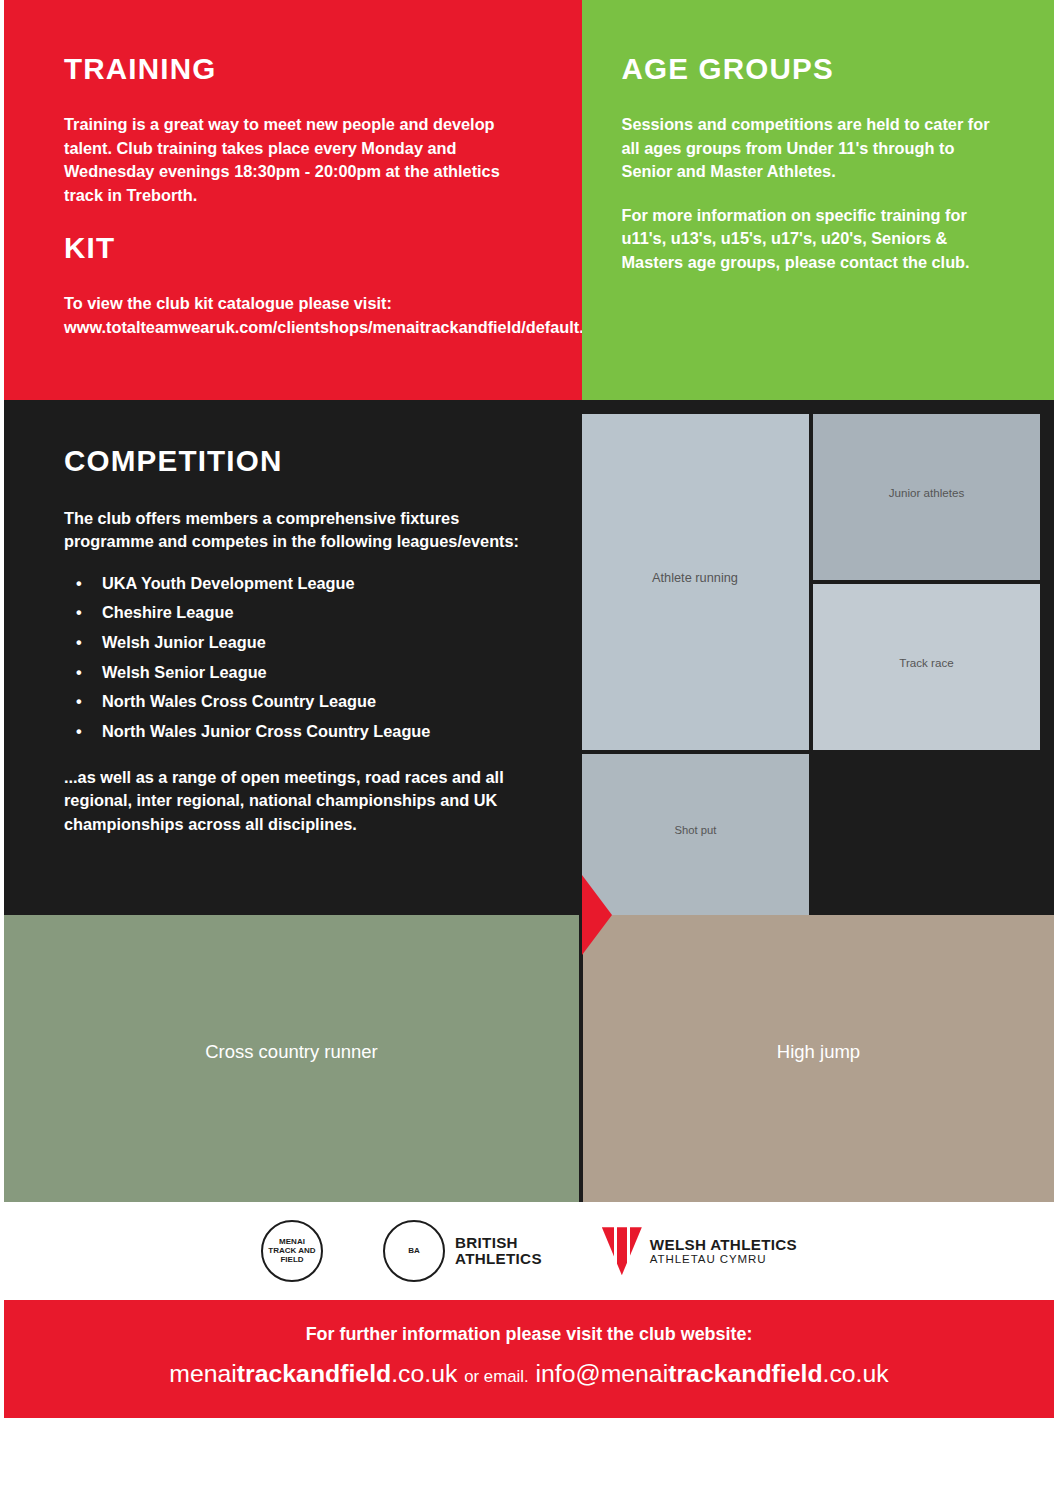Training
Training is a great way to meet new people and develop talent. Club training takes place every Monday and Wednesday evenings 18:30pm - 20:00pm at the athletics track in Treborth.
Kit
To view the club kit catalogue please visit: www.totalteamwearuk.com/clientshops/menaitrackandfield/default.htm
Age Groups
Sessions and competitions are held to cater for all ages groups from Under 11's through to Senior and Master Athletes.
For more information on specific training for u11's, u13's, u15's, u17's, u20's, Seniors & Masters age groups, please contact the club.
Competition
The club offers members a comprehensive fixtures programme and competes in the following leagues/events:
UKA Youth Development League
Cheshire League
Welsh Junior League
Welsh Senior League
North Wales Cross Country League
North Wales Junior Cross Country League
...as well as a range of open meetings, road races and all regional, inter regional, national championships and UK championships across all disciplines.
MENAI
TRACK AND FIELD
BA
BRITISH
ATHLETICS
WELSH ATHLETICSATHLETAU CYMRU
For further information please visit the club website:
menaitrackandfield.co.uk or email. info@menaitrackandfield.co.uk